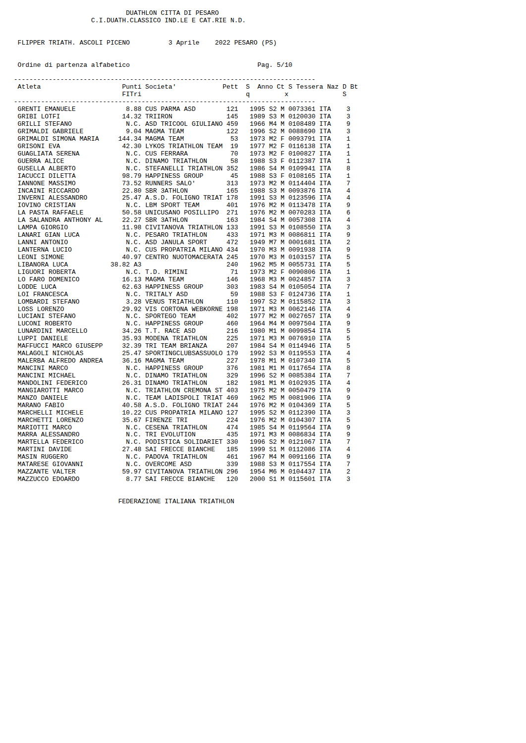DUATHLON CITTA DI PESARO
                     C.I.DUATH.CLASSICO IND.LE E CAT.RIE N.D.


  FLIPPER TRIATH. ASCOLI PICENO          3 Aprile    2022 PESARO (PS)


  Ordine di partenza alfabetico                                 Pag. 5/10

 ------------------------------------------------------------------------------
  Atleta                     Punti Societa'            Pett  S  Anno Ct S Tessera Naz D Bt
                             FITri                           q         x              S
 ------------------------------------------------------------------------------
  GRENTI EMANUELE             8.88 CUS PARMA ASD        121   1995 S2 M 0073361 ITA    3
  GRIBI LOTFI                14.32 TRIIRON              145   1989 S3 M 0120030 ITA    3
  GRILLI STEFANO              N.C. ASD TRICOOL GIULIANO 459   1966 M4 M 0108489 ITA    9
  GRIMALDI GABRIELE           9.04 MAGMA TEAM           122   1996 S2 M 0088690 ITA    3
  GRIMALDI SIMONA MARIA     144.34 MAGMA TEAM            53   1973 M2 F 0093791 ITA    1
  GRISONI EVA                42.30 LYKOS TRIATHLON TEAM  19   1977 M2 F 0116138 ITA    1
  GUAGLIATA SERENA            N.C. CUS FERRARA           70   1973 M2 F 0100827 ITA    1
  GUERRA ALICE                N.C. DINAMO TRIATHLON      58   1988 S3 F 0112387 ITA    1
  GUSELLA ALBERTO             N.C. STEFANELLI TRIATHLON 352   1986 S4 M 0109941 ITA    8
  IACUCCI DILETTA            98.79 HAPPINESS GROUP       45   1988 S3 F 0108165 ITA    1
  IANNONE MASSIMO            73.52 RUNNERS SALO'        313   1973 M2 M 0114404 ITA    7
  INCAINI RICCARDO           22.80 SBR 3ATHLON          165   1988 S3 M 0093876 ITA    4
  INVERNI ALESSANDRO         25.47 A.S.D. FOLIGNO TRIAT 178   1991 S3 M 0123596 ITA    4
  IOVINO CRISTIAN             N.C. LBM SPORT TEAM       401   1976 M2 M 0113478 ITA    9
  LA PASTA RAFFAELE          50.58 UNICUSANO POSILLIPO  271   1976 M2 M 0070283 ITA    6
  LA SALANDRA ANTHONY AL     22.27 SBR 3ATHLON          163   1984 S4 M 0057308 ITA    4
  LAMPA GIORGIO              11.98 CIVITANOVA TRIATHLON 133   1991 S3 M 0108550 ITA    3
  LANARI GIAN LUCA            N.C. PESARO TRIATHLON     433   1971 M3 M 0086811 ITA    9
  LANNI ANTONIO               N.C. ASD JANULA SPORT     472   1949 M7 M 0001681 ITA    2
  LANTERNA LUCIO              N.C. CUS PROPATRIA MILANO 434   1970 M3 M 0091938 ITA    9
  LEONI SIMONE               40.97 CENTRO NUOTOMACERATA 245   1970 M3 M 0103157 ITA    5
  LIBANORA LUCA           38.82 A3                      240   1962 M5 M 0055731 ITA    5
  LIGUORI ROBERTA             N.C. T.D. RIMINI           71   1973 M2 F 0090806 ITA    1
  LO FARO DOMENICO           16.13 MAGMA TEAM           146   1968 M3 M 0024857 ITA    3
  LODDE LUCA                 62.63 HAPPINESS GROUP      303   1983 S4 M 0105054 ITA    7
  LOI FRANCESCA               N.C. TRITALY ASD           59   1988 S3 F 0124736 ITA    1
  LOMBARDI STEFANO            3.28 VENUS TRIATHLON      110   1997 S2 M 0115852 ITA    3
  LOSS LORENZO               29.92 VIS CORTONA WEBKORNE 198   1971 M3 M 0062146 ITA    4
  LUCIANI STEFANO             N.C. SPORTEGO TEAM        402   1977 M2 M 0027657 ITA    9
  LUCONI ROBERTO              N.C. HAPPINESS GROUP      460   1964 M4 M 0097504 ITA    9
  LUNARDINI MARCELLO         34.26 T.T. RACE ASD        216   1980 M1 M 0099854 ITA    5
  LUPPI DANIELE              35.93 MODENA TRIATHLON     225   1971 M3 M 0076910 ITA    5
  MAFFUCCI MARCO GIUSEPP     32.39 TRI TEAM BRIANZA     207   1984 S4 M 0114946 ITA    5
  MALAGOLI NICHOLAS          25.47 SPORTINGCLUBSASSUOLO 179   1992 S3 M 0119553 ITA    4
  MALERBA ALFREDO ANDREA     36.16 MAGMA TEAM           227   1978 M1 M 0107340 ITA    5
  MANCINI MARCO               N.C. HAPPINESS GROUP      376   1981 M1 M 0117654 ITA    8
  MANCINI MICHAEL             N.C. DINAMO TRIATHLON     329   1996 S2 M 0085384 ITA    7
  MANDOLINI FEDERICO         26.31 DINAMO TRIATHLON     182   1981 M1 M 0102935 ITA    4
  MANGIAROTTI MARCO           N.C. TRIATHLON CREMONA ST 403   1975 M2 M 0050479 ITA    9
  MANZO DANIELE               N.C. TEAM LADISPOLI TRIAT 469   1962 M5 M 0081906 ITA    9
  MARANO FABIO               40.58 A.S.D. FOLIGNO TRIAT 244   1976 M2 M 0104369 ITA    5
  MARCHELLI MICHELE          10.22 CUS PROPATRIA MILANO 127   1995 S2 M 0112390 ITA    3
  MARCHETTI LORENZO          35.67 FIRENZE TRI          224   1976 M2 M 0104307 ITA    5
  MARIOTTI MARCO              N.C. CESENA TRIATHLON     474   1985 S4 M 0119564 ITA    9
  MARRA ALESSANDRO            N.C. TRI EVOLUTION        435   1971 M3 M 0086834 ITA    9
  MARTELLA FEDERICO           N.C. PODISTICA SOLIDARIET 330   1996 S2 M 0121067 ITA    7
  MARTINI DAVIDE             27.48 SAI FRECCE BIANCHE   185   1999 S1 M 0112086 ITA    4
  MASIN RUGGERO               N.C. PADOVA TRIATHLON     461   1967 M4 M 0091166 ITA    9
  MATARESE GIOVANNI           N.C. OVERCOME ASD         339   1988 S3 M 0117554 ITA    7
  MAZZANTE VALTER            59.97 CIVITANOVA TRIATHLON 296   1954 M6 M 0104437 ITA    2
  MAZZUCCO EDOARDO            8.77 SAI FRECCE BIANCHE   120   2000 S1 M 0115601 ITA    3


                            FEDERAZIONE ITALIANA TRIATHLON